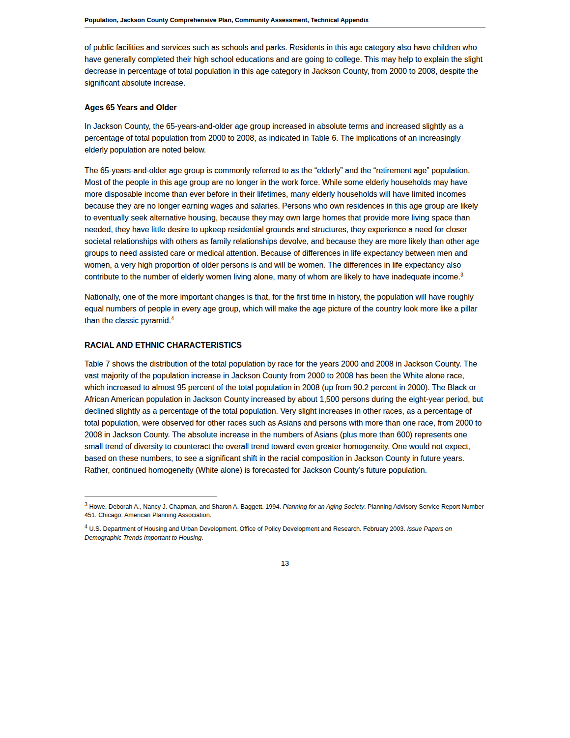Population, Jackson County Comprehensive Plan, Community Assessment, Technical Appendix
of public facilities and services such as schools and parks. Residents in this age category also have children who have generally completed their high school educations and are going to college. This may help to explain the slight decrease in percentage of total population in this age category in Jackson County, from 2000 to 2008, despite the significant absolute increase.
Ages 65 Years and Older
In Jackson County, the 65-years-and-older age group increased in absolute terms and increased slightly as a percentage of total population from 2000 to 2008, as indicated in Table 6. The implications of an increasingly elderly population are noted below.
The 65-years-and-older age group is commonly referred to as the “elderly” and the “retirement age” population. Most of the people in this age group are no longer in the work force. While some elderly households may have more disposable income than ever before in their lifetimes, many elderly households will have limited incomes because they are no longer earning wages and salaries. Persons who own residences in this age group are likely to eventually seek alternative housing, because they may own large homes that provide more living space than needed, they have little desire to upkeep residential grounds and structures, they experience a need for closer societal relationships with others as family relationships devolve, and because they are more likely than other age groups to need assisted care or medical attention. Because of differences in life expectancy between men and women, a very high proportion of older persons is and will be women. The differences in life expectancy also contribute to the number of elderly women living alone, many of whom are likely to have inadequate income.3
Nationally, one of the more important changes is that, for the first time in history, the population will have roughly equal numbers of people in every age group, which will make the age picture of the country look more like a pillar than the classic pyramid.4
RACIAL AND ETHNIC CHARACTERISTICS
Table 7 shows the distribution of the total population by race for the years 2000 and 2008 in Jackson County. The vast majority of the population increase in Jackson County from 2000 to 2008 has been the White alone race, which increased to almost 95 percent of the total population in 2008 (up from 90.2 percent in 2000). The Black or African American population in Jackson County increased by about 1,500 persons during the eight-year period, but declined slightly as a percentage of the total population. Very slight increases in other races, as a percentage of total population, were observed for other races such as Asians and persons with more than one race, from 2000 to 2008 in Jackson County. The absolute increase in the numbers of Asians (plus more than 600) represents one small trend of diversity to counteract the overall trend toward even greater homogeneity. One would not expect, based on these numbers, to see a significant shift in the racial composition in Jackson County in future years. Rather, continued homogeneity (White alone) is forecasted for Jackson County’s future population.
3 Howe, Deborah A., Nancy J. Chapman, and Sharon A. Baggett. 1994. Planning for an Aging Society. Planning Advisory Service Report Number 451. Chicago: American Planning Association.
4 U.S. Department of Housing and Urban Development, Office of Policy Development and Research. February 2003. Issue Papers on Demographic Trends Important to Housing.
13